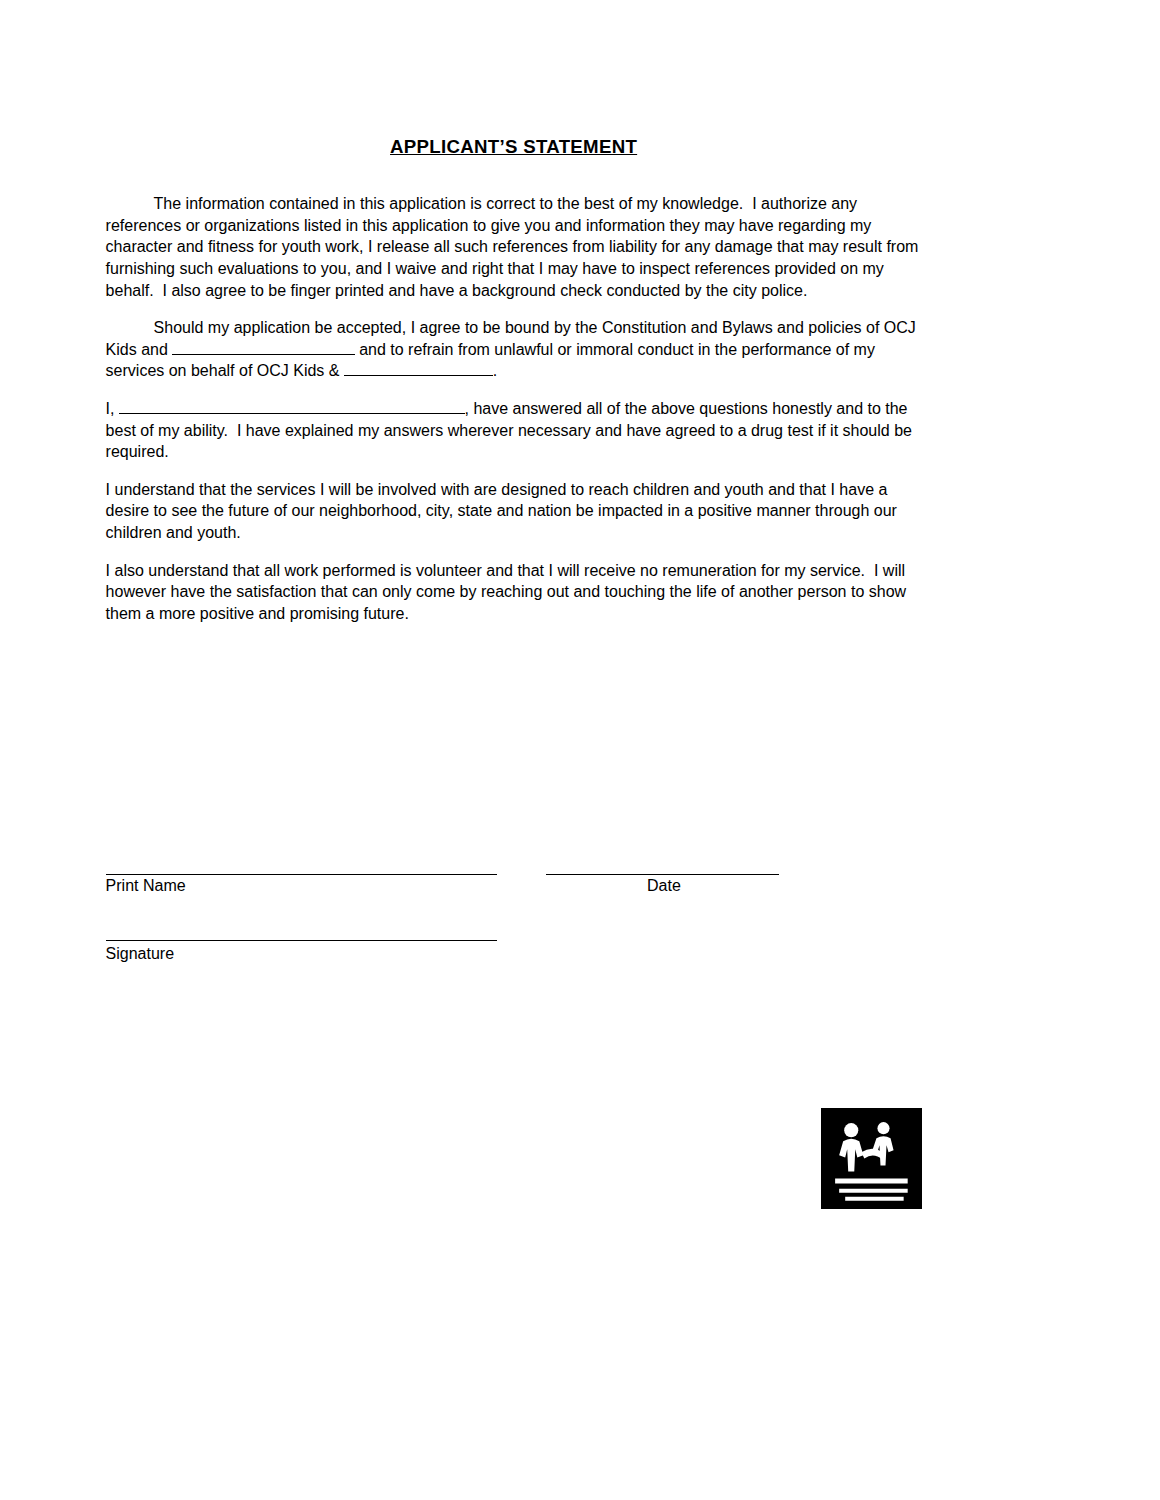APPLICANT’S STATEMENT
The information contained in this application is correct to the best of my knowledge. I authorize any references or organizations listed in this application to give you and information they may have regarding my character and fitness for youth work, I release all such references from liability for any damage that may result from furnishing such evaluations to you, and I waive and right that I may have to inspect references provided on my behalf. I also agree to be finger printed and have a background check conducted by the city police.
Should my application be accepted, I agree to be bound by the Constitution and Bylaws and policies of OCJ Kids and and to refrain from unlawful or immoral conduct in the performance of my services on behalf of OCJ Kids & .
I, , have answered all of the above questions honestly and to the best of my ability. I have explained my answers wherever necessary and have agreed to a drug test if it should be required.
I understand that the services I will be involved with are designed to reach children and youth and that I have a desire to see the future of our neighborhood, city, state and nation be impacted in a positive manner through our children and youth.
I also understand that all work performed is volunteer and that I will receive no remuneration for my service. I will however have the satisfaction that can only come by reaching out and touching the life of another person to show them a more positive and promising future.
| Print Name | | Date |
Signature